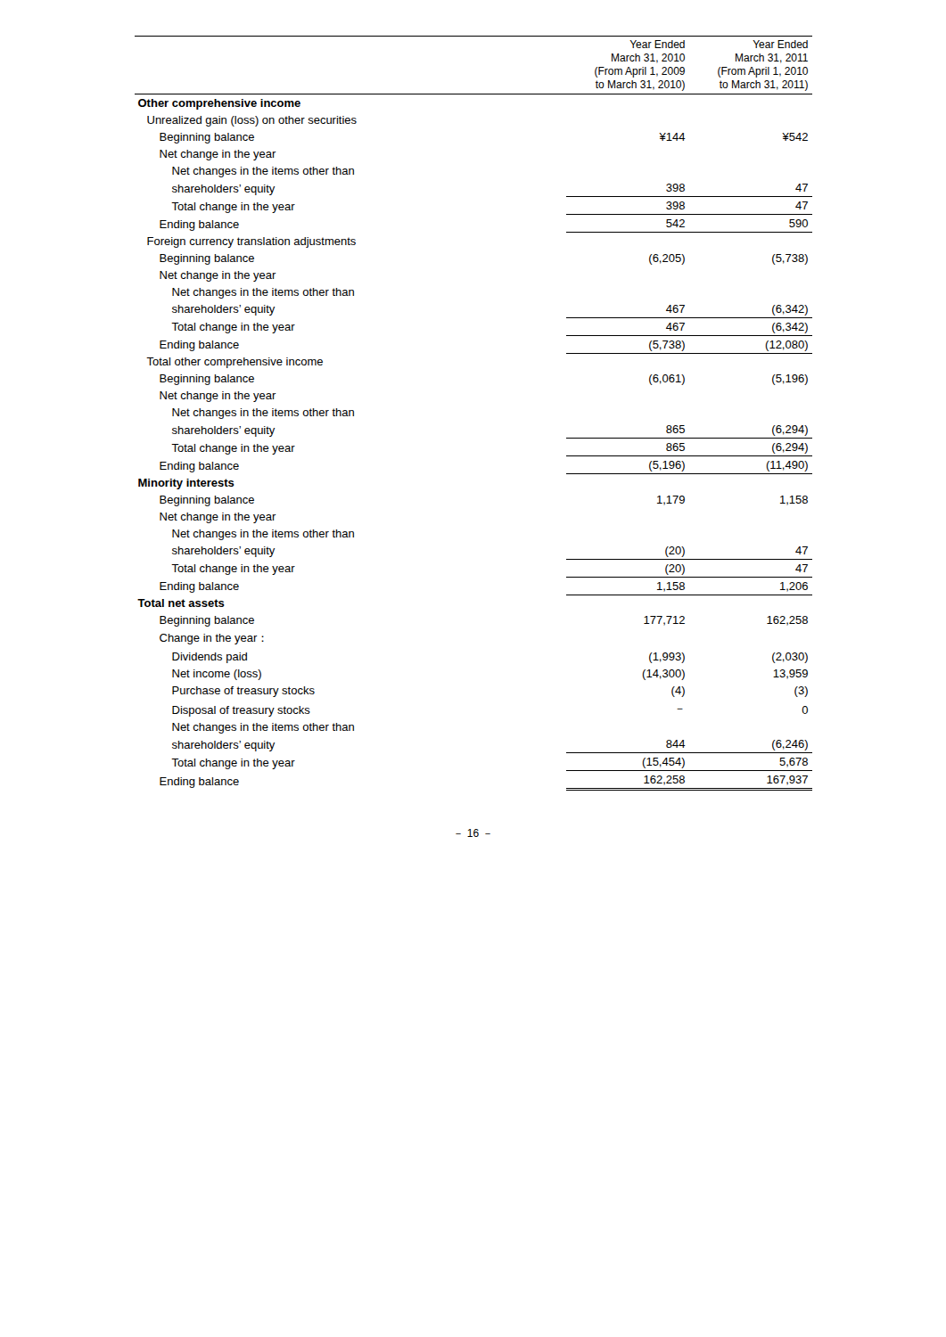| | Year Ended March 31, 2010 (From April 1, 2009 to March 31, 2010) | Year Ended March 31, 2011 (From April 1, 2010 to March 31, 2011) |
| --- | --- | --- |
| Other comprehensive income | | |
| Unrealized gain (loss) on other securities | | |
| Beginning balance | ¥144 | ¥542 |
| Net change in the year | | |
| Net changes in the items other than | | |
| shareholders’ equity | 398 | 47 |
| Total change in the year | 398 | 47 |
| Ending balance | 542 | 590 |
| Foreign currency translation adjustments | | |
| Beginning balance | (6,205) | (5,738) |
| Net change in the year | | |
| Net changes in the items other than | | |
| shareholders’ equity | 467 | (6,342) |
| Total change in the year | 467 | (6,342) |
| Ending balance | (5,738) | (12,080) |
| Total other comprehensive income | | |
| Beginning balance | (6,061) | (5,196) |
| Net change in the year | | |
| Net changes in the items other than | | |
| shareholders’ equity | 865 | (6,294) |
| Total change in the year | 865 | (6,294) |
| Ending balance | (5,196) | (11,490) |
| Minority interests | | |
| Beginning balance | 1,179 | 1,158 |
| Net change in the year | | |
| Net changes in the items other than | | |
| shareholders’ equity | (20) | 47 |
| Total change in the year | (20) | 47 |
| Ending balance | 1,158 | 1,206 |
| Total net assets | | |
| Beginning balance | 177,712 | 162,258 |
| Change in the year： | | |
| Dividends paid | (1,993) | (2,030) |
| Net income (loss) | (14,300) | 13,959 |
| Purchase of treasury stocks | (4) | (3) |
| Disposal of treasury stocks | － | 0 |
| Net changes in the items other than | | |
| shareholders’ equity | 844 | (6,246) |
| Total change in the year | (15,454) | 5,678 |
| Ending balance | 162,258 | 167,937 |
－ 16 －